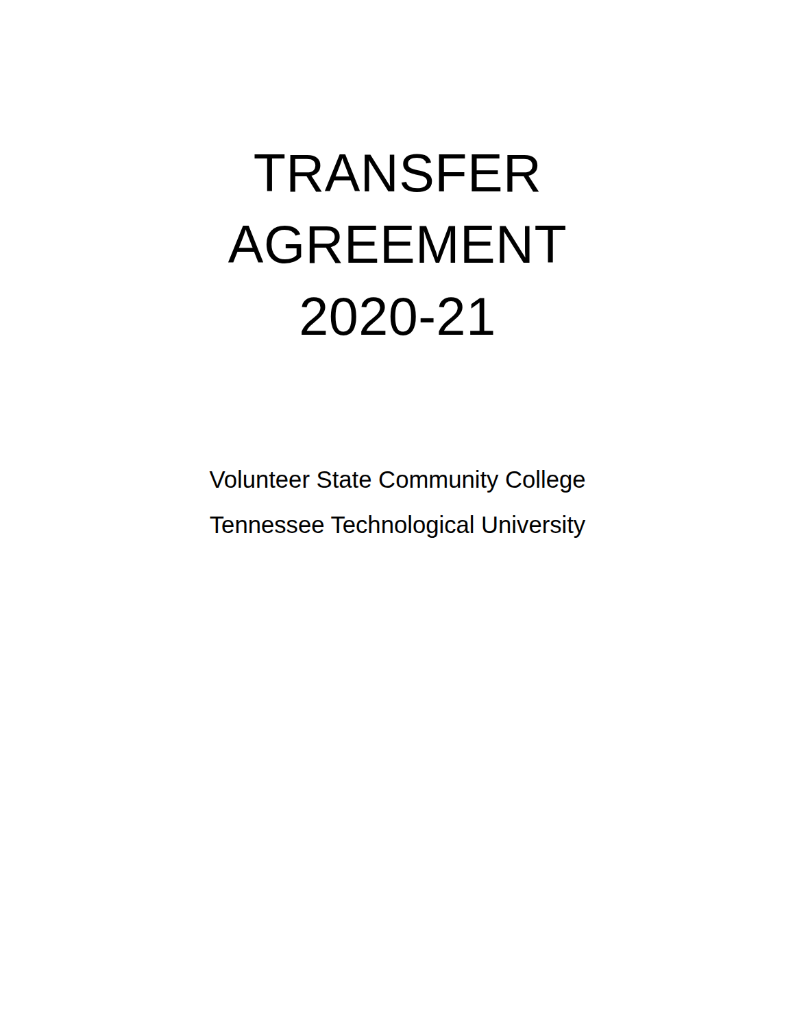TRANSFER AGREEMENT
2020-21
Volunteer State Community College
Tennessee Technological University